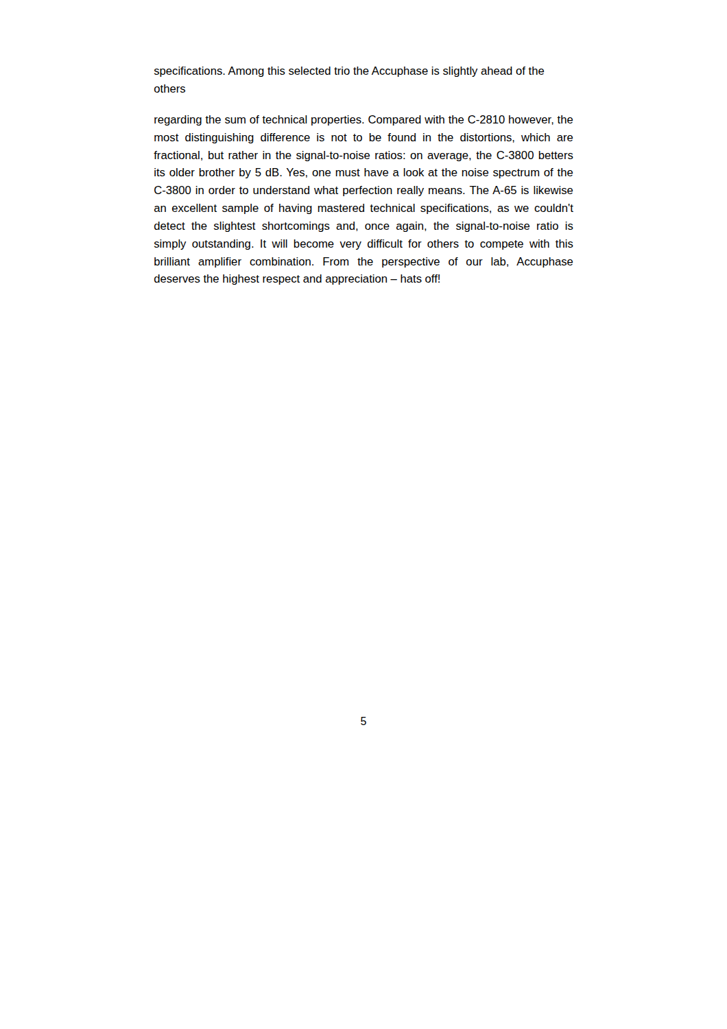specifications. Among this selected trio the Accuphase is slightly ahead of the others
regarding the sum of technical properties. Compared with the C-2810 however, the most distinguishing difference is not to be found in the distortions, which are fractional, but rather in the signal-to-noise ratios: on average, the C-3800 betters its older brother by 5 dB. Yes, one must have a look at the noise spectrum of the C-3800 in order to understand what perfection really means. The A-65 is likewise an excellent sample of having mastered technical specifications, as we couldn't detect the slightest shortcomings and, once again, the signal-to-noise ratio is simply outstanding. It will become very difficult for others to compete with this brilliant amplifier combination. From the perspective of our lab, Accuphase deserves the highest respect and appreciation – hats off!
5